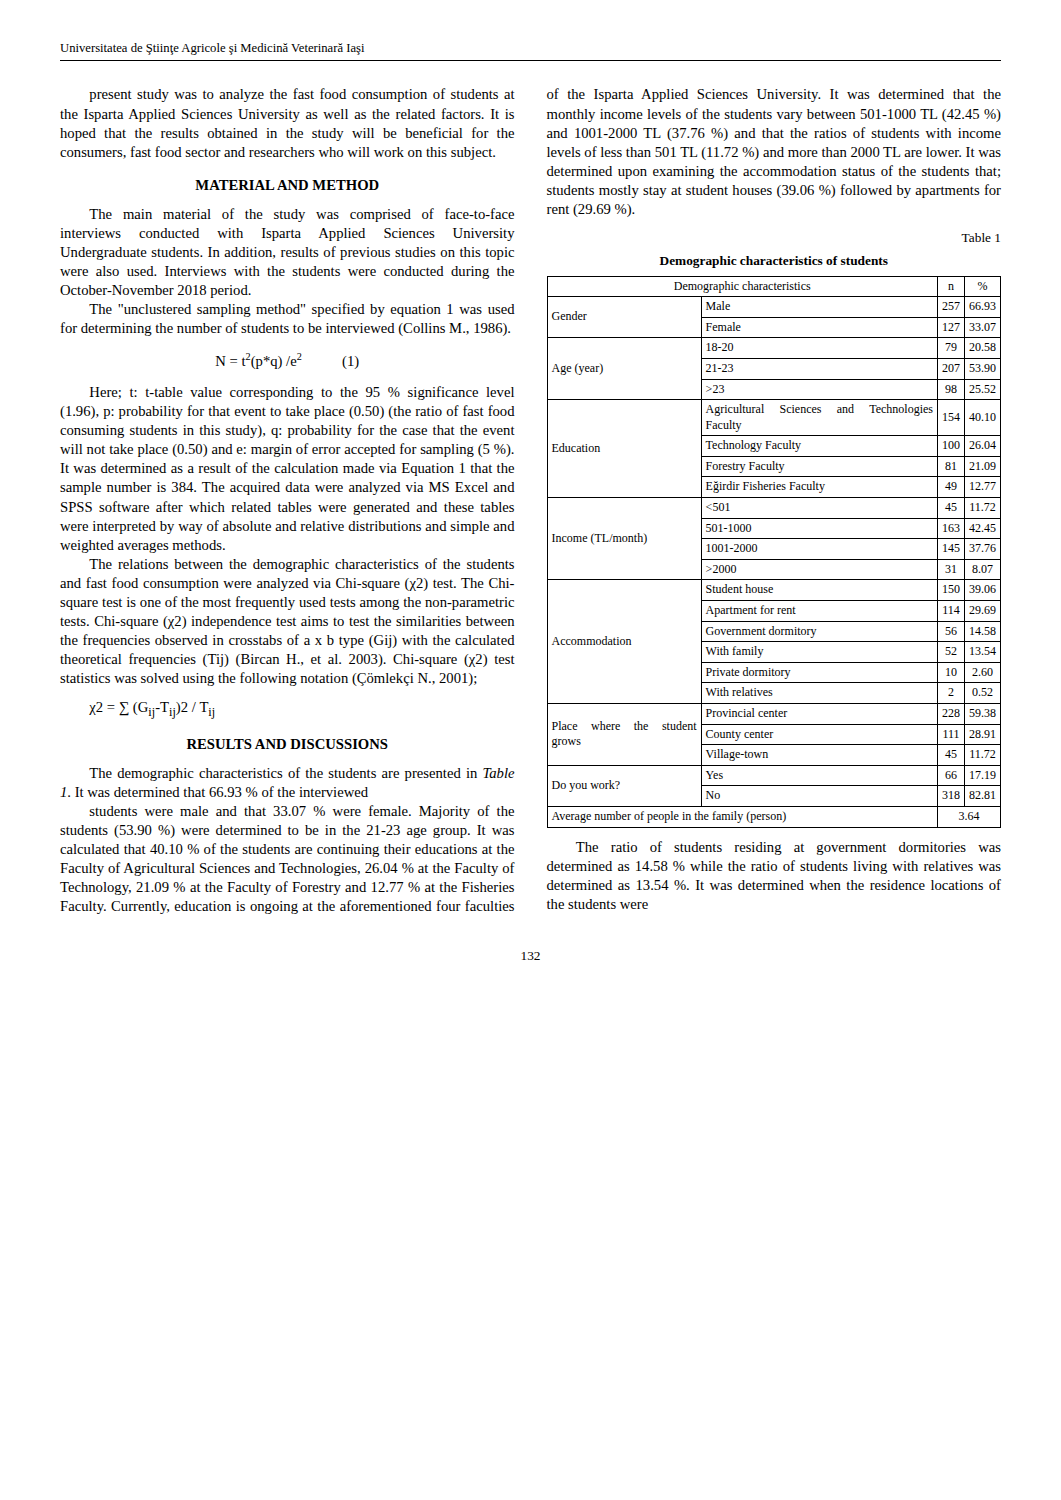Universitatea de Ştiinţe Agricole şi Medicină Veterinară Iaşi
present study was to analyze the fast food consumption of students at the Isparta Applied Sciences University as well as the related factors. It is hoped that the results obtained in the study will be beneficial for the consumers, fast food sector and researchers who will work on this subject.
Material and Method
The main material of the study was comprised of face-to-face interviews conducted with Isparta Applied Sciences University Undergraduate students. In addition, results of previous studies on this topic were also used. Interviews with the students were conducted during the October-November 2018 period.
The "unclustered sampling method" specified by equation 1 was used for determining the number of students to be interviewed (Collins M., 1986).
N = t2(p*q) /e2 (1)
Here; t: t-table value corresponding to the 95 % significance level (1.96), p: probability for that event to take place (0.50) (the ratio of fast food consuming students in this study), q: probability for the case that the event will not take place (0.50) and e: margin of error accepted for sampling (5 %). It was determined as a result of the calculation made via Equation 1 that the sample number is 384. The acquired data were analyzed via MS Excel and SPSS software after which related tables were generated and these tables were interpreted by way of absolute and relative distributions and simple and weighted averages methods.
The relations between the demographic characteristics of the students and fast food consumption were analyzed via Chi-square (χ2) test. The Chi-square test is one of the most frequently used tests among the non-parametric tests. Chi-square (χ2) independence test aims to test the similarities between the frequencies observed in crosstabs of a x b type (Gij) with the calculated theoretical frequencies (Tij) (Bircan H., et al. 2003). Chi-square (χ2) test statistics was solved using the following notation (Çömlekçi N., 2001);
χ2 = ∑ (Gij-Tij)2 / Tij
Results and Discussions
The demographic characteristics of the students are presented in Table 1. It was determined that 66.93 % of the interviewed
students were male and that 33.07 % were female. Majority of the students (53.90 %) were determined to be in the 21-23 age group. It was calculated that 40.10 % of the students are continuing their educations at the Faculty of Agricultural Sciences and Technologies, 26.04 % at the Faculty of Technology, 21.09 % at the Faculty of Forestry and 12.77 % at the Fisheries Faculty. Currently, education is ongoing at the aforementioned four faculties of the Isparta Applied Sciences University. It was determined that the monthly income levels of the students vary between 501-1000 TL (42.45 %) and 1001-2000 TL (37.76 %) and that the ratios of students with income levels of less than 501 TL (11.72 %) and more than 2000 TL are lower. It was determined upon examining the accommodation status of the students that; students mostly stay at student houses (39.06 %) followed by apartments for rent (29.69 %).
Table 1
Demographic characteristics of students
| Demographic characteristics | n | % |
| Gender | Male | 257 | 66.93 |
| Female | 127 | 33.07 |
| Age (year) | 18-20 | 79 | 20.58 |
| 21-23 | 207 | 53.90 |
| >23 | 98 | 25.52 |
| Education | Agricultural Sciences and Technologies Faculty | 154 | 40.10 |
| Technology Faculty | 100 | 26.04 |
| Forestry Faculty | 81 | 21.09 |
| Eğirdir Fisheries Faculty | 49 | 12.77 |
| Income (TL/month) | <501 | 45 | 11.72 |
| 501-1000 | 163 | 42.45 |
| 1001-2000 | 145 | 37.76 |
| >2000 | 31 | 8.07 |
| Accommodation | Student house | 150 | 39.06 |
| Apartment for rent | 114 | 29.69 |
| Government dormitory | 56 | 14.58 |
| With family | 52 | 13.54 |
| Private dormitory | 10 | 2.60 |
| With relatives | 2 | 0.52 |
| Place where the student grows | Provincial center | 228 | 59.38 |
| County center | 111 | 28.91 |
| Village-town | 45 | 11.72 |
| Do you work? | Yes | 66 | 17.19 |
| No | 318 | 82.81 |
| Average number of people in the family (person) | 3.64 |
The ratio of students residing at government dormitories was determined as 14.58 % while the ratio of students living with relatives was determined as 13.54 %. It was determined when the residence locations of the students were
132